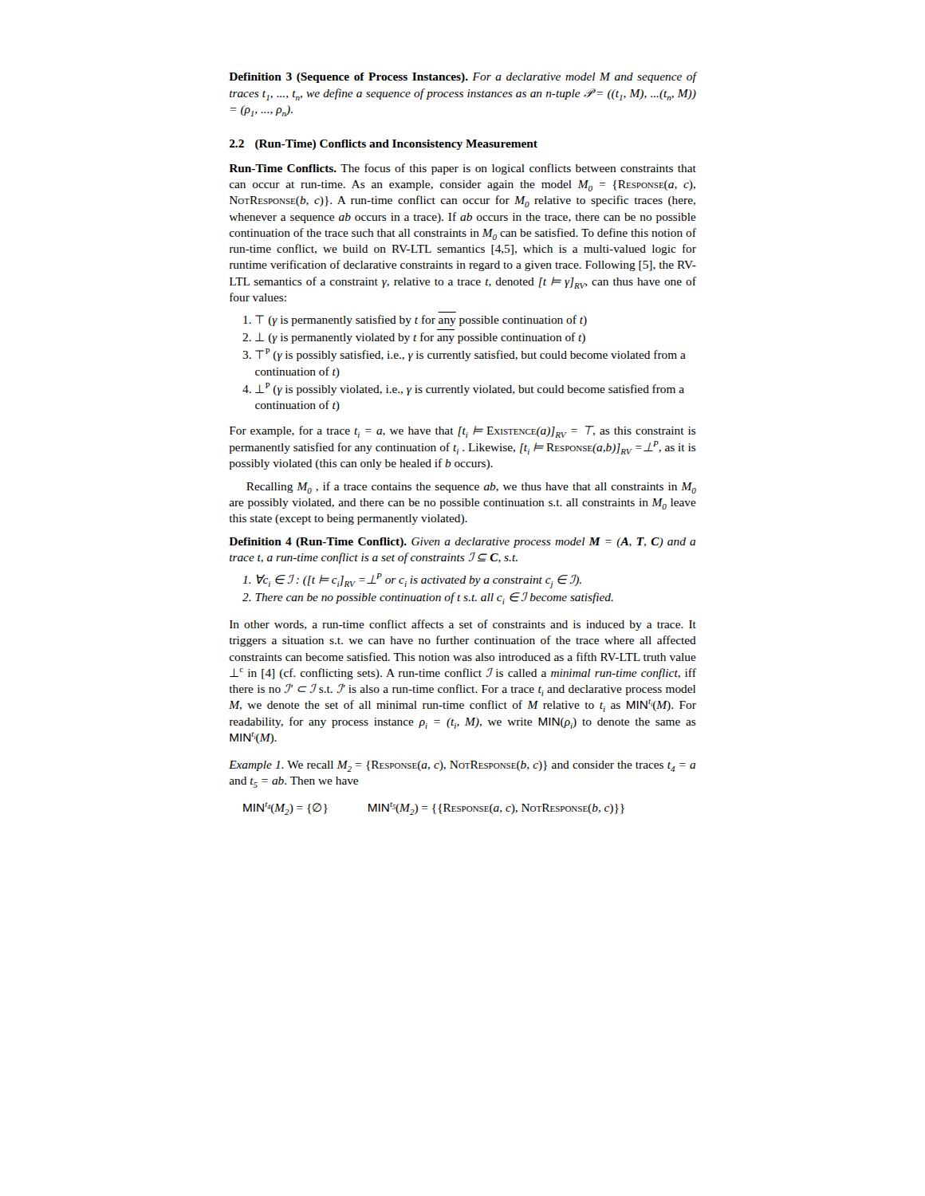Definition 3 (Sequence of Process Instances). For a declarative model M and sequence of traces t1, ..., tn, we define a sequence of process instances as an n-tuple 𝒫 = ((t1, M), ...(tn, M)) = (ρ1, ..., ρn).
2.2(Run-Time) Conflicts and Inconsistency Measurement
Run-Time Conflicts. The focus of this paper is on logical conflicts between constraints that can occur at run-time. As an example, consider again the model M0 = {Response(a, c), NotResponse(b, c)}. A run-time conflict can occur for M0 relative to specific traces (here, whenever a sequence ab occurs in a trace). If ab occurs in the trace, there can be no possible continuation of the trace such that all constraints in M0 can be satisfied. To define this notion of run-time conflict, we build on RV-LTL semantics [4,5], which is a multi-valued logic for runtime verification of declarative constraints in regard to a given trace. Following [5], the RV-LTL semantics of a constraint γ, relative to a trace t, denoted [t ⊨ γ]RV, can thus have one of four values:
⊤ (γ is permanently satisfied by t for any possible continuation of t)
⊥ (γ is permanently violated by t for any possible continuation of t)
⊤P (γ is possibly satisfied, i.e., γ is currently satisfied, but could become violated from a continuation of t)
⊥P (γ is possibly violated, i.e., γ is currently violated, but could become satisfied from a continuation of t)
For example, for a trace ti = a, we have that [ti ⊨ Existence(a)]RV = ⊤, as this constraint is permanently satisfied for any continuation of ti . Likewise, [ti ⊨ Response(a,b)]RV =⊥P, as it is possibly violated (this can only be healed if b occurs).
Recalling M0 , if a trace contains the sequence ab, we thus have that all constraints in M0 are possibly violated, and there can be no possible continuation s.t. all constraints in M0 leave this state (except to being permanently violated).
Definition 4 (Run-Time Conflict). Given a declarative process model M = (A, T, C) and a trace t, a run-time conflict is a set of constraints ℐ ⊆ C, s.t.
∀ci ∈ ℐ : ([t ⊨ ci]RV =⊥P or ci is activated by a constraint cj ∈ ℐ).
There can be no possible continuation of t s.t. all ci ∈ ℐ become satisfied.
In other words, a run-time conflict affects a set of constraints and is induced by a trace. It triggers a situation s.t. we can have no further continuation of the trace where all affected constraints can become satisfied. This notion was also introduced as a fifth RV-LTL truth value ⊥c in [4] (cf. conflicting sets). A run-time conflict ℐ is called a minimal run-time conflict, iff there is no ℐ′ ⊂ ℐ s.t. ℐ′ is also a run-time conflict. For a trace ti and declarative process model M, we denote the set of all minimal run-time conflict of M relative to ti as MINti(M). For readability, for any process instance ρi = (ti, M), we write MIN(ρi) to denote the same as MINti(M).
Example 1. We recall M2 = {Response(a, c), NotResponse(b, c)} and consider the traces t4 = a and t5 = ab. Then we have
MINt4(M2) = {∅} MINt5(M2) = {{Response(a, c), NotResponse(b, c)}}